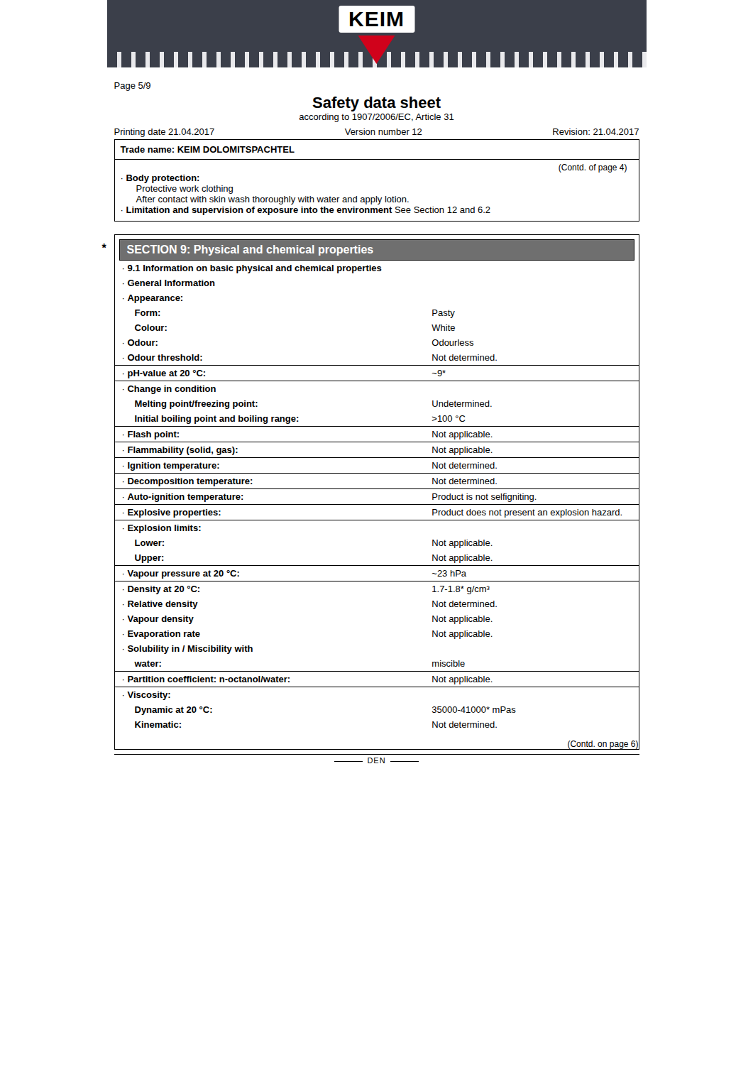KEIM
Page 5/9
Safety data sheet
according to 1907/2006/EC, Article 31
Printing date 21.04.2017 Version number 12 Revision: 21.04.2017
Trade name: KEIM DOLOMITSPACHTEL
(Contd. of page 4)
· Body protection:
Protective work clothing
After contact with skin wash thoroughly with water and apply lotion.
· Limitation and supervision of exposure into the environment See Section 12 and 6.2
*
SECTION 9: Physical and chemical properties
| · 9.1 Information on basic physical and chemical properties | |
| · General Information | |
| · Appearance: | |
| Form: | Pasty |
| Colour: | White |
| · Odour: | Odourless |
| · Odour threshold: | Not determined. |
| · pH-value at 20 °C: | ~9* |
| · Change in condition | |
| Melting point/freezing point: | Undetermined. |
| Initial boiling point and boiling range: | >100 °C |
| · Flash point: | Not applicable. |
| · Flammability (solid, gas): | Not applicable. |
| · Ignition temperature: | Not determined. |
| · Decomposition temperature: | Not determined. |
| · Auto-ignition temperature: | Product is not selfigniting. |
| · Explosive properties: | Product does not present an explosion hazard. |
| · Explosion limits: | |
| Lower: | Not applicable. |
| Upper: | Not applicable. |
| · Vapour pressure at 20 °C: | ~23 hPa |
| · Density at 20 °C: | 1.7-1.8* g/cm³ |
| · Relative density | Not determined. |
| · Vapour density | Not applicable. |
| · Evaporation rate | Not applicable. |
| · Solubility in / Miscibility with | |
| water: | miscible |
| · Partition coefficient: n-octanol/water: | Not applicable. |
| · Viscosity: | |
| Dynamic at 20 °C: | 35000-41000* mPas |
| Kinematic: | Not determined. |
(Contd. on page 6)
DEN